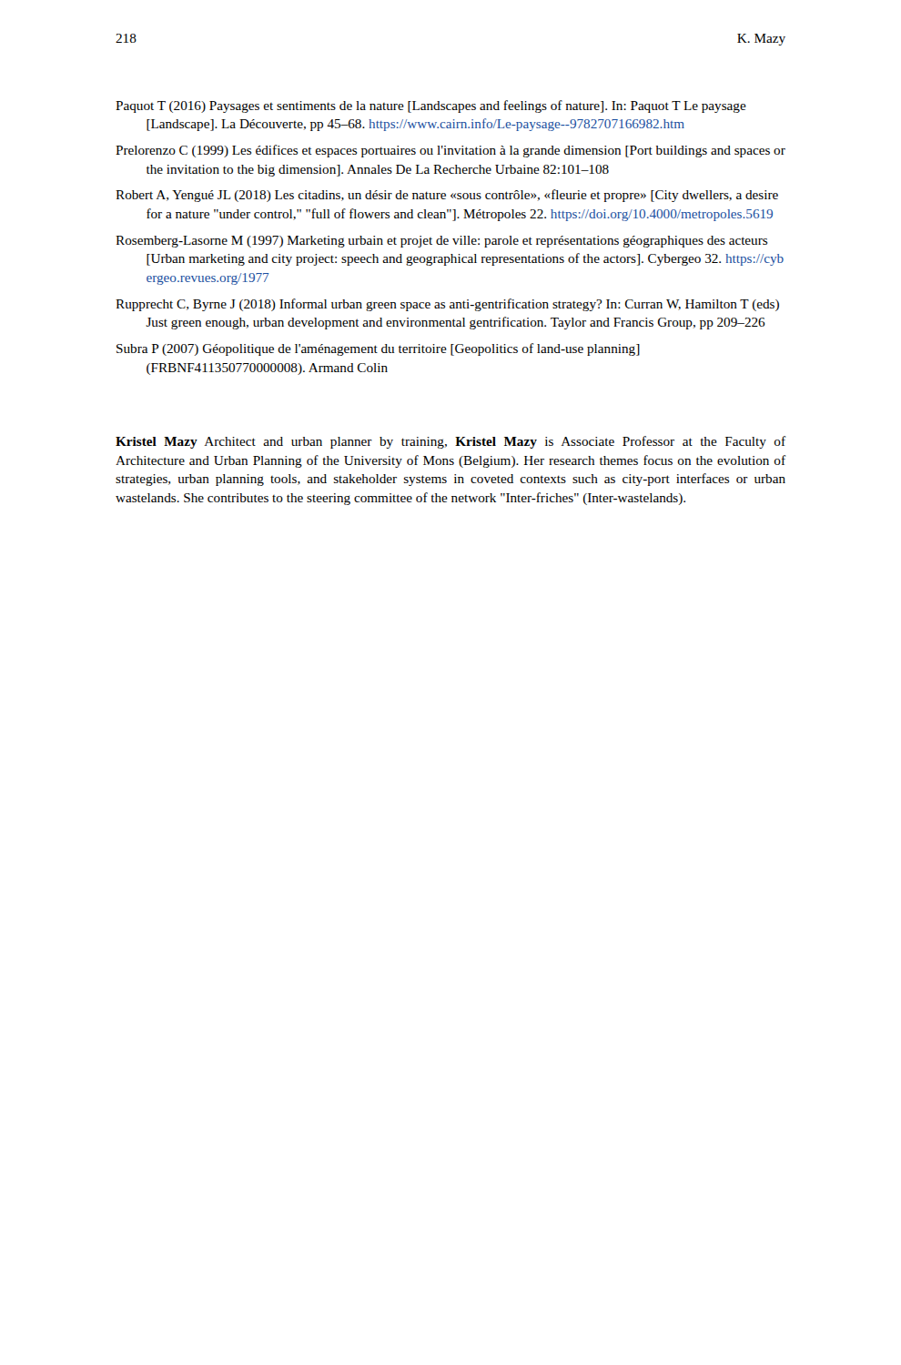218 K. Mazy
Paquot T (2016) Paysages et sentiments de la nature [Landscapes and feelings of nature]. In: Paquot T Le paysage [Landscape]. La Découverte, pp 45–68. https://www.cairn.info/Le-paysage--9782707166982.htm
Prelorenzo C (1999) Les édifices et espaces portuaires ou l'invitation à la grande dimension [Port buildings and spaces or the invitation to the big dimension]. Annales De La Recherche Urbaine 82:101–108
Robert A, Yengué JL (2018) Les citadins, un désir de nature «sous contrôle», «fleurie et propre» [City dwellers, a desire for a nature "under control," "full of flowers and clean"]. Métropoles 22. https://doi.org/10.4000/metropoles.5619
Rosemberg-Lasorne M (1997) Marketing urbain et projet de ville: parole et représentations géographiques des acteurs [Urban marketing and city project: speech and geographical representations of the actors]. Cybergeo 32. https://cybergeo.revues.org/1977
Rupprecht C, Byrne J (2018) Informal urban green space as anti-gentrification strategy? In: Curran W, Hamilton T (eds) Just green enough, urban development and environmental gentrification. Taylor and Francis Group, pp 209–226
Subra P (2007) Géopolitique de l'aménagement du territoire [Geopolitics of land-use planning] (FRBNF411350770000008). Armand Colin
Kristel Mazy Architect and urban planner by training, Kristel Mazy is Associate Professor at the Faculty of Architecture and Urban Planning of the University of Mons (Belgium). Her research themes focus on the evolution of strategies, urban planning tools, and stakeholder systems in coveted contexts such as city-port interfaces or urban wastelands. She contributes to the steering committee of the network "Inter-friches" (Inter-wastelands).